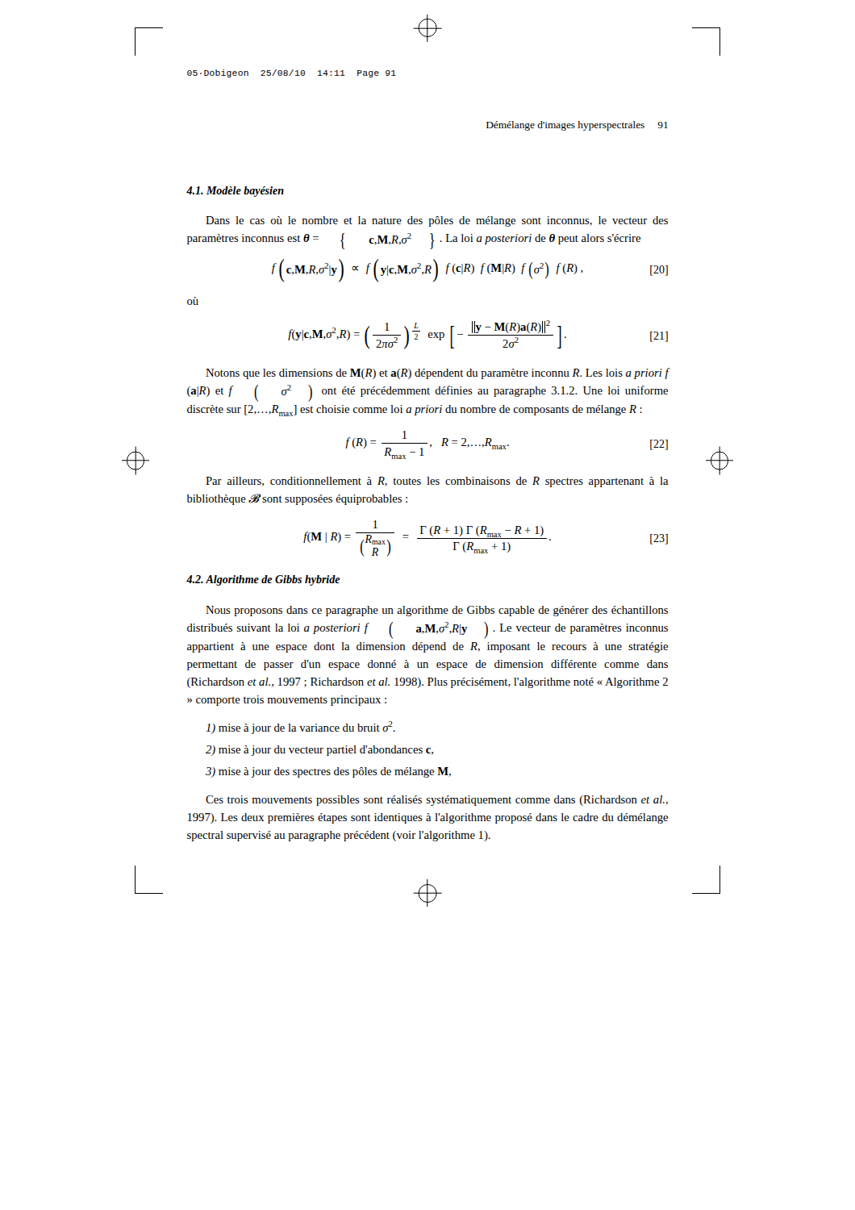05·Dobigeon 25/08/10 14:11 Page 91
Démélange d'images hyperspectrales91
4.1. Modèle bayésien
Dans le cas où le nombre et la nature des pôles de mélange sont inconnus, le vecteur des paramètres inconnus est θ = {c,M,R,σ2}. La loi a posteriori de θ peut alors s'écrire
f (c,M,R,σ2|y) ∝ f (y|c,M,σ2,R) f (c|R) f (M|R) f (σ2) f (R) , [20]
où
f(y|c,M,σ2,R) = (12πσ2) L 2 exp [− y − M(R)a(R)22σ2]. [21]
Notons que les dimensions de M(R) et a(R) dépendent du paramètre inconnu R. Les lois a priori f (a|R) et f (σ2) ont été précédemment définies au paragraphe 3.1.2. Une loi uniforme discrète sur [2,…,Rmax] est choisie comme loi a priori du nombre de composants de mélange R :
f (R) = 1 Rmax − 1, R = 2,…,Rmax. [22]
Par ailleurs, conditionnellement à R, toutes les combinaisons de R spectres appartenant à la bibliothèque 𝓑 sont supposées équiprobables :
f(M | R) = 1(Rmax R) = Γ (R + 1) Γ (Rmax − R + 1) Γ (Rmax + 1). [23]
4.2. Algorithme de Gibbs hybride
Nous proposons dans ce paragraphe un algorithme de Gibbs capable de générer des échantillons distribués suivant la loi a posteriori f (a,M,σ2,R|y). Le vecteur de paramètres inconnus appartient à une espace dont la dimension dépend de R, imposant le recours à une stratégie permettant de passer d'un espace donné à un espace de dimension différente comme dans (Richardson et al., 1997 ; Richardson et al. 1998). Plus précisément, l'algorithme noté « Algorithme 2 » comporte trois mouvements principaux :
1) mise à jour de la variance du bruit σ2.
2) mise à jour du vecteur partiel d'abondances c,
3) mise à jour des spectres des pôles de mélange M,
Ces trois mouvements possibles sont réalisés systématiquement comme dans (Richardson et al., 1997). Les deux premières étapes sont identiques à l'algorithme proposé dans le cadre du démélange spectral supervisé au paragraphe précédent (voir l'algorithme 1).